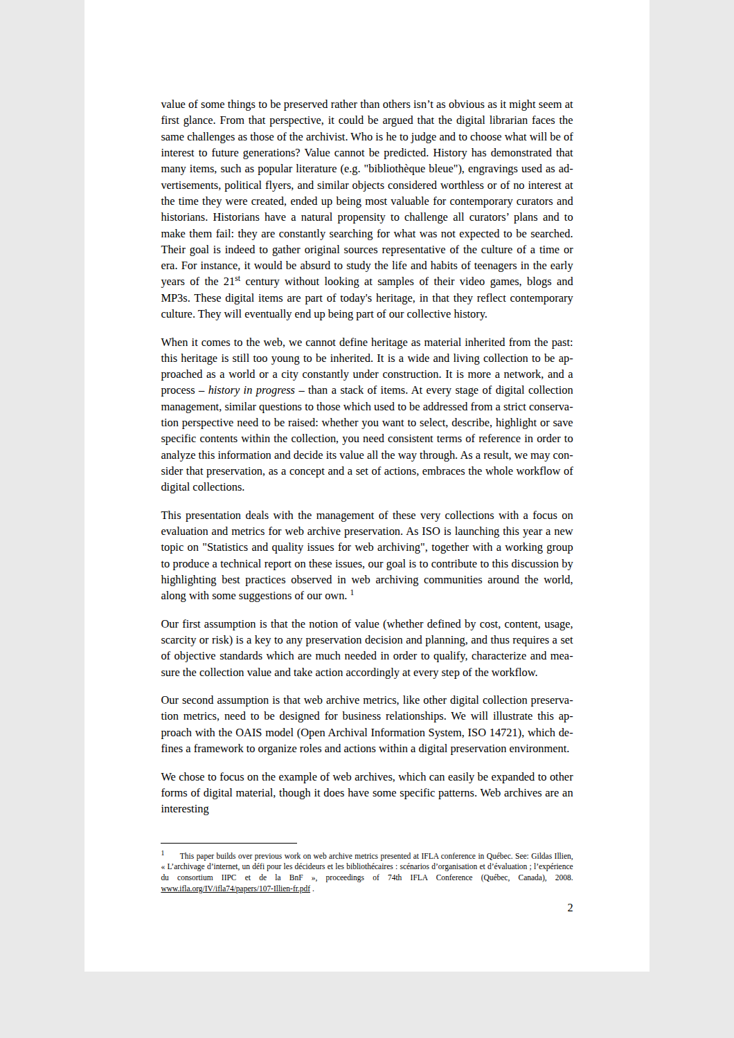value of some things to be preserved rather than others isn’t as obvious as it might seem at first glance. From that perspective, it could be argued that the digital librarian faces the same challenges as those of the archivist. Who is he to judge and to choose what will be of interest to future generations? Value cannot be predicted. History has demonstrated that many items, such as popular literature (e.g. "bibliothèque bleue"), engravings used as advertisements, political flyers, and similar objects considered worthless or of no interest at the time they were created, ended up being most valuable for contemporary curators and historians. Historians have a natural propensity to challenge all curators’ plans and to make them fail: they are constantly searching for what was not expected to be searched. Their goal is indeed to gather original sources representative of the culture of a time or era. For instance, it would be absurd to study the life and habits of teenagers in the early years of the 21st century without looking at samples of their video games, blogs and MP3s. These digital items are part of today's heritage, in that they reflect contemporary culture. They will eventually end up being part of our collective history.
When it comes to the web, we cannot define heritage as material inherited from the past: this heritage is still too young to be inherited. It is a wide and living collection to be approached as a world or a city constantly under construction. It is more a network, and a process – history in progress – than a stack of items. At every stage of digital collection management, similar questions to those which used to be addressed from a strict conservation perspective need to be raised: whether you want to select, describe, highlight or save specific contents within the collection, you need consistent terms of reference in order to analyze this information and decide its value all the way through. As a result, we may consider that preservation, as a concept and a set of actions, embraces the whole workflow of digital collections.
This presentation deals with the management of these very collections with a focus on evaluation and metrics for web archive preservation. As ISO is launching this year a new topic on "Statistics and quality issues for web archiving", together with a working group to produce a technical report on these issues, our goal is to contribute to this discussion by highlighting best practices observed in web archiving communities around the world, along with some suggestions of our own. 1
Our first assumption is that the notion of value (whether defined by cost, content, usage, scarcity or risk) is a key to any preservation decision and planning, and thus requires a set of objective standards which are much needed in order to qualify, characterize and measure the collection value and take action accordingly at every step of the workflow.
Our second assumption is that web archive metrics, like other digital collection preservation metrics, need to be designed for business relationships. We will illustrate this approach with the OAIS model (Open Archival Information System, ISO 14721), which defines a framework to organize roles and actions within a digital preservation environment.
We chose to focus on the example of web archives, which can easily be expanded to other forms of digital material, though it does have some specific patterns. Web archives are an interesting
1 This paper builds over previous work on web archive metrics presented at IFLA conference in Québec. See: Gildas Illien, « L’archivage d’internet, un défi pour les décideurs et les bibliothécaires : scénarios d’organisation et d’évaluation ; l’expérience du consortium IIPC et de la BnF », proceedings of 74th IFLA Conference (Québec, Canada), 2008. www.ifla.org/IV/ifla74/papers/107-Illien-fr.pdf .
2